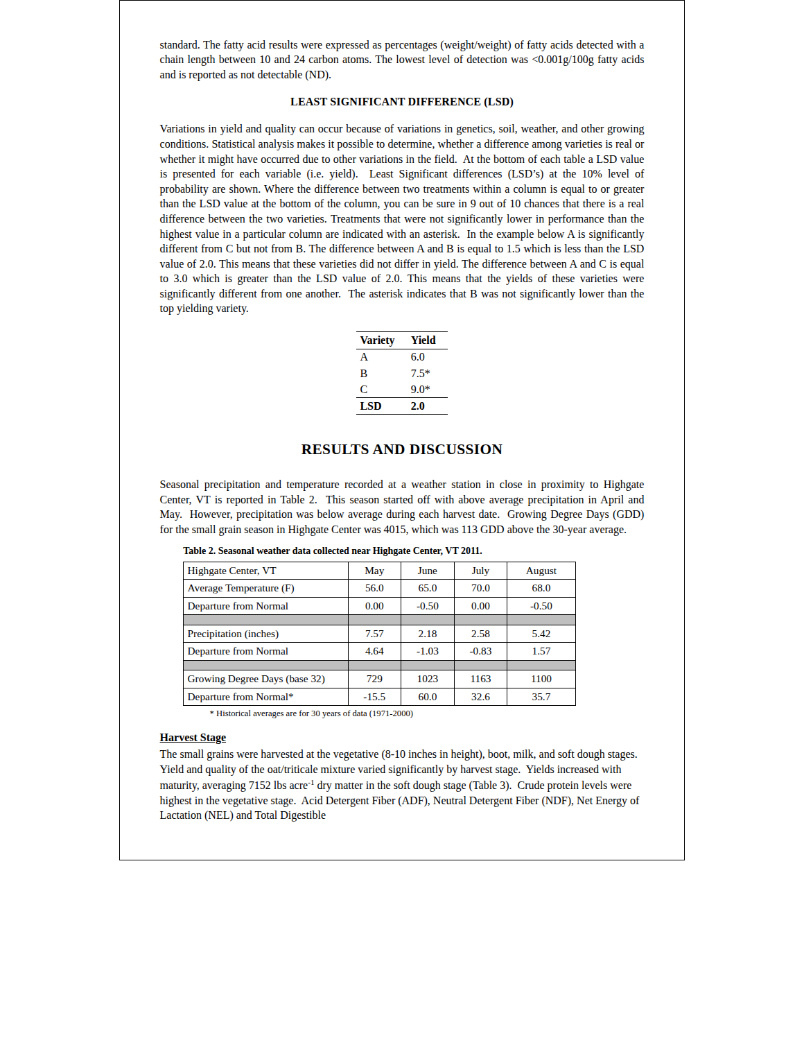standard. The fatty acid results were expressed as percentages (weight/weight) of fatty acids detected with a chain length between 10 and 24 carbon atoms. The lowest level of detection was <0.001g/100g fatty acids and is reported as not detectable (ND).
LEAST SIGNIFICANT DIFFERENCE (LSD)
Variations in yield and quality can occur because of variations in genetics, soil, weather, and other growing conditions. Statistical analysis makes it possible to determine, whether a difference among varieties is real or whether it might have occurred due to other variations in the field. At the bottom of each table a LSD value is presented for each variable (i.e. yield). Least Significant differences (LSD’s) at the 10% level of probability are shown. Where the difference between two treatments within a column is equal to or greater than the LSD value at the bottom of the column, you can be sure in 9 out of 10 chances that there is a real difference between the two varieties. Treatments that were not significantly lower in performance than the highest value in a particular column are indicated with an asterisk. In the example below A is significantly different from C but not from B. The difference between A and B is equal to 1.5 which is less than the LSD value of 2.0. This means that these varieties did not differ in yield. The difference between A and C is equal to 3.0 which is greater than the LSD value of 2.0. This means that the yields of these varieties were significantly different from one another. The asterisk indicates that B was not significantly lower than the top yielding variety.
| Variety | Yield |
| --- | --- |
| A | 6.0 |
| B | 7.5* |
| C | 9.0* |
| LSD | 2.0 |
RESULTS AND DISCUSSION
Seasonal precipitation and temperature recorded at a weather station in close in proximity to Highgate Center, VT is reported in Table 2. This season started off with above average precipitation in April and May. However, precipitation was below average during each harvest date. Growing Degree Days (GDD) for the small grain season in Highgate Center was 4015, which was 113 GDD above the 30-year average.
Table 2. Seasonal weather data collected near Highgate Center, VT 2011.
| Highgate Center, VT | May | June | July | August |
| Average Temperature (F) | 56.0 | 65.0 | 70.0 | 68.0 |
| Departure from Normal | 0.00 | -0.50 | 0.00 | -0.50 |
| Precipitation (inches) | 7.57 | 2.18 | 2.58 | 5.42 |
| Departure from Normal | 4.64 | -1.03 | -0.83 | 1.57 |
| Growing Degree Days (base 32) | 729 | 1023 | 1163 | 1100 |
| Departure from Normal* | -15.5 | 60.0 | 32.6 | 35.7 |
* Historical averages are for 30 years of data (1971-2000)
Harvest Stage
The small grains were harvested at the vegetative (8-10 inches in height), boot, milk, and soft dough stages.
Yield and quality of the oat/triticale mixture varied significantly by harvest stage. Yields increased with maturity, averaging 7152 lbs acre-1 dry matter in the soft dough stage (Table 3). Crude protein levels were highest in the vegetative stage. Acid Detergent Fiber (ADF), Neutral Detergent Fiber (NDF), Net Energy of Lactation (NEL) and Total Digestible